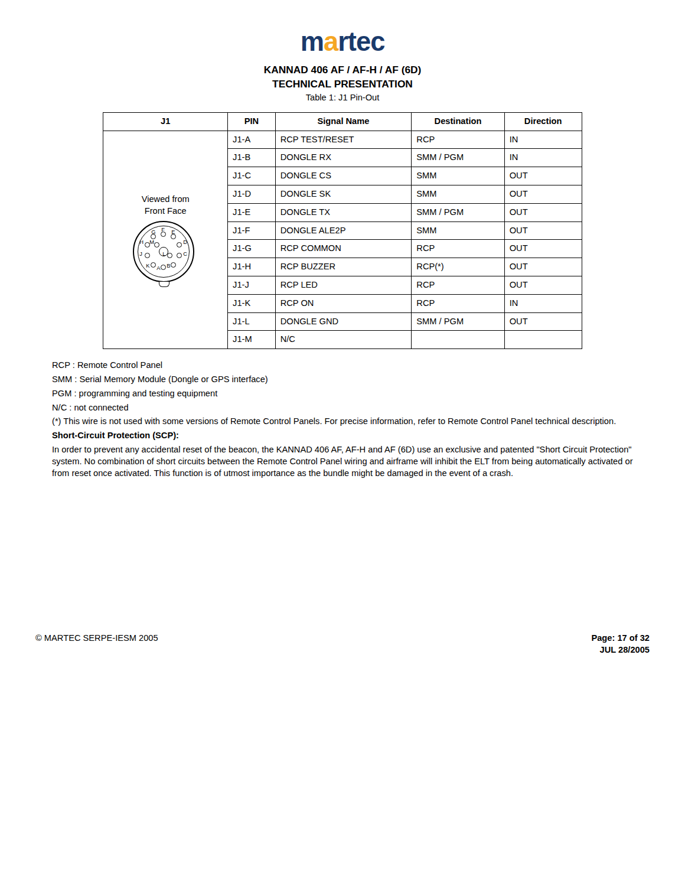martec
KANNAD 406 AF / AF-H / AF (6D)
TECHNICAL PRESENTATION
Table 1: J1 Pin-Out
| J1 | PIN | Signal Name | Destination | Direction |
| --- | --- | --- | --- | --- |
| Viewed from Front Face G F E H M D J L C K A B | J1-A | RCP TEST/RESET | RCP | IN |
| J1-B | DONGLE RX | SMM / PGM | IN |
| J1-C | DONGLE CS | SMM | OUT |
| J1-D | DONGLE SK | SMM | OUT |
| J1-E | DONGLE TX | SMM / PGM | OUT |
| J1-F | DONGLE ALE2P | SMM | OUT |
| J1-G | RCP COMMON | RCP | OUT |
| J1-H | RCP BUZZER | RCP(*) | OUT |
| J1-J | RCP LED | RCP | OUT |
| J1-K | RCP ON | RCP | IN |
| J1-L | DONGLE GND | SMM / PGM | OUT |
| J1-M | N/C | | |
RCP : Remote Control Panel
SMM : Serial Memory Module (Dongle or GPS interface)
PGM : programming and testing equipment
N/C : not connected
(*) This wire is not used with some versions of Remote Control Panels. For precise information, refer to Remote Control Panel technical description.
Short-Circuit Protection (SCP):
In order to prevent any accidental reset of the beacon, the KANNAD 406 AF, AF-H and AF (6D) use an exclusive and patented "Short Circuit Protection" system. No combination of short circuits between the Remote Control Panel wiring and airframe will inhibit the ELT from being automatically activated or from reset once activated. This function is of utmost importance as the bundle might be damaged in the event of a crash.
© MARTEC SERPE-IESM 2005
Page: 17 of 32
JUL 28/2005